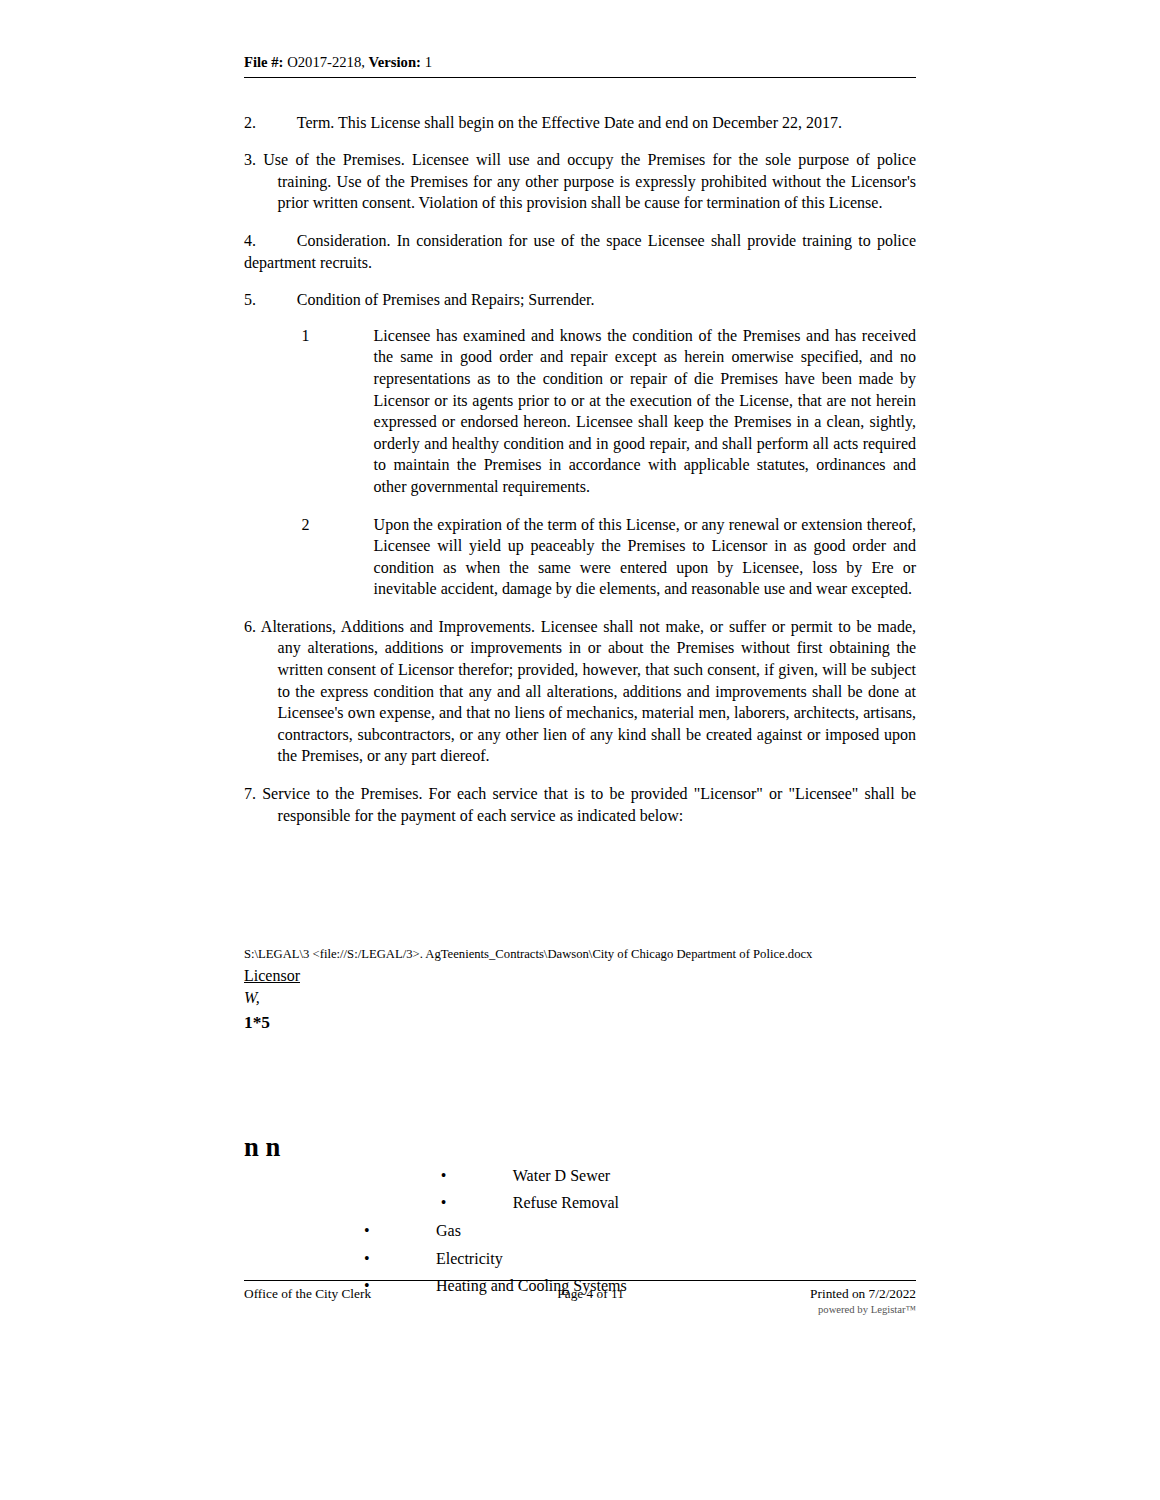File #: O2017-2218, Version: 1
2. Term. This License shall begin on the Effective Date and end on December 22, 2017.
3. Use of the Premises. Licensee will use and occupy the Premises for the sole purpose of police training. Use of the Premises for any other purpose is expressly prohibited without the Licensor's prior written consent. Violation of this provision shall be cause for termination of this License.
4. Consideration. In consideration for use of the space Licensee shall provide training to police department recruits.
5. Condition of Premises and Repairs; Surrender.
1 Licensee has examined and knows the condition of the Premises and has received the same in good order and repair except as herein omerwise specified, and no representations as to the condition or repair of die Premises have been made by Licensor or its agents prior to or at the execution of the License, that are not herein expressed or endorsed hereon. Licensee shall keep the Premises in a clean, sightly, orderly and healthy condition and in good repair, and shall perform all acts required to maintain the Premises in accordance with applicable statutes, ordinances and other governmental requirements.
2 Upon the expiration of the term of this License, or any renewal or extension thereof, Licensee will yield up peaceably the Premises to Licensor in as good order and condition as when the same were entered upon by Licensee, loss by Ere or inevitable accident, damage by die elements, and reasonable use and wear excepted.
6. Alterations, Additions and Improvements. Licensee shall not make, or suffer or permit to be made, any alterations, additions or improvements in or about the Premises without first obtaining the written consent of Licensor therefor; provided, however, that such consent, if given, will be subject to the express condition that any and all alterations, additions and improvements shall be done at Licensee's own expense, and that no liens of mechanics, material men, laborers, architects, artisans, contractors, subcontractors, or any other lien of any kind shall be created against or imposed upon the Premises, or any part diereof.
7. Service to the Premises. For each service that is to be provided "Licensor" or "Licensee" shall be responsible for the payment of each service as indicated below:
S:\LEGAL\3 <file://S:/LEGAL/3>. AgTeenients_Contracts\Dawson\City of Chicago Department of Police.docx
Licensor
W,
1*5
n n
•Water D Sewer
•Refuse Removal
•Gas
•Electricity
•Heating and Cooling Systems
Office of the City Clerk
Page 4 of 11
Printed on 7/2/2022 powered by Legistar™